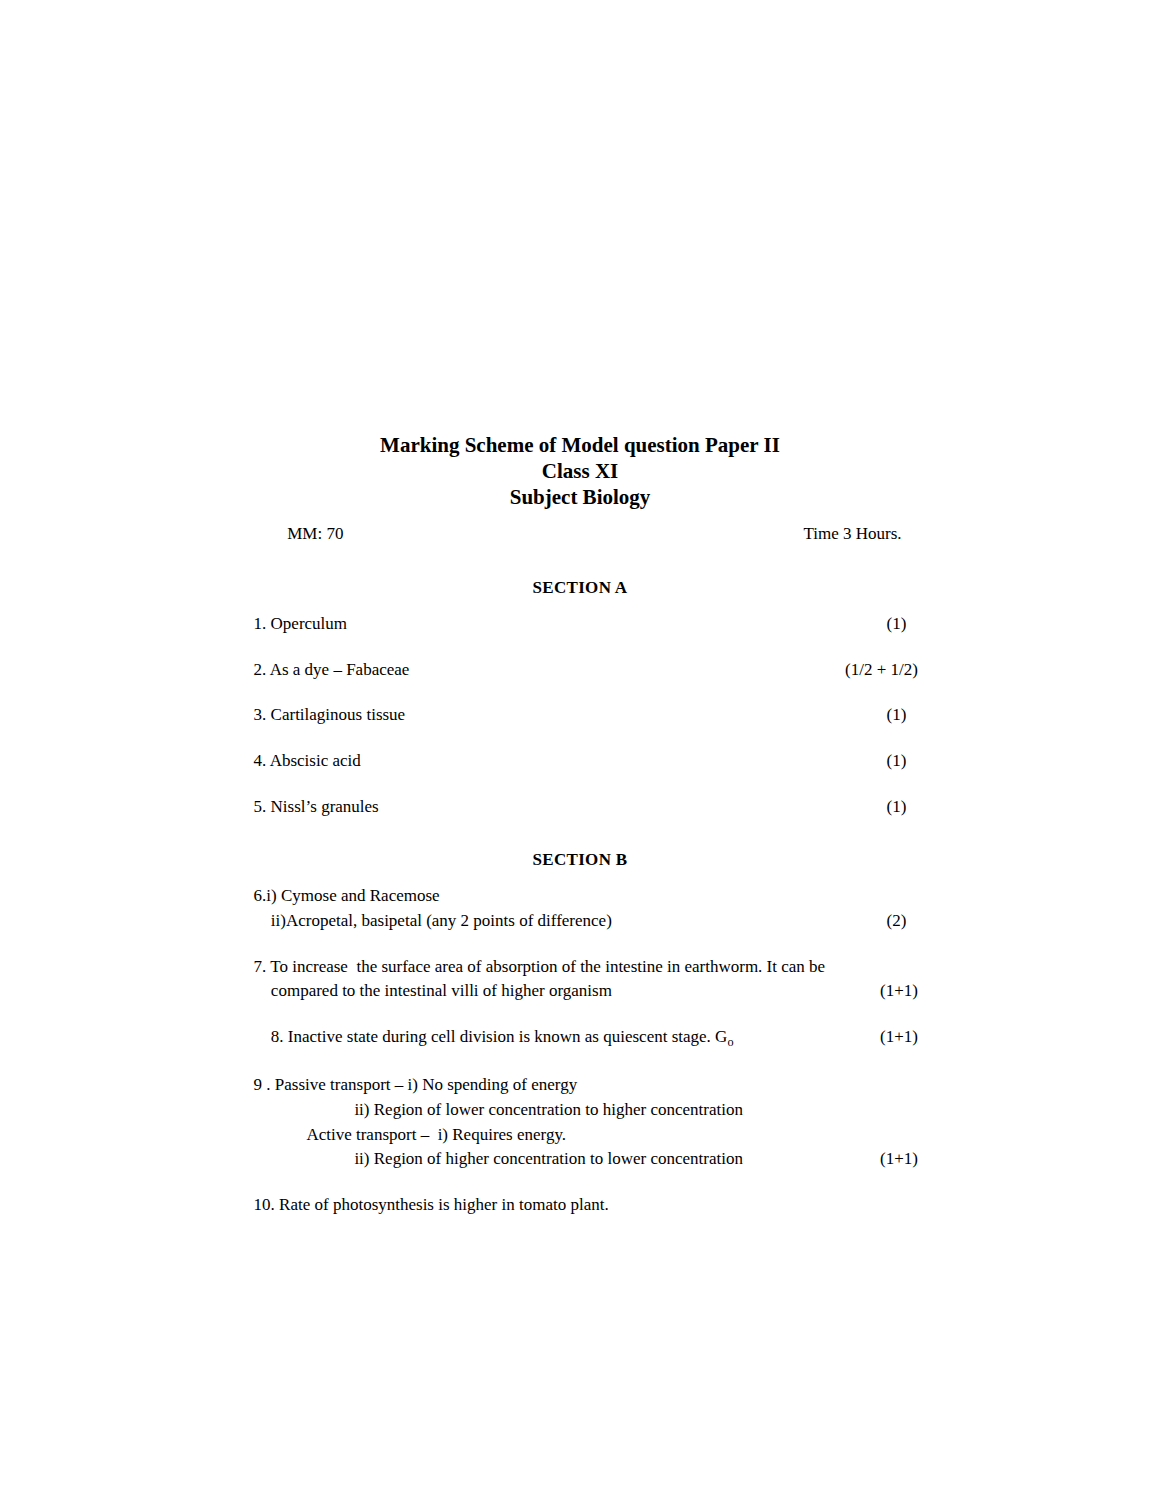Marking Scheme of Model question Paper II
Class XI
Subject Biology
MM: 70 Time 3 Hours.
SECTION A
1. Operculum (1)
2. As a dye – Fabaceae (1/2 + 1/2)
3. Cartilaginous tissue (1)
4. Abscisic acid (1)
5. Nissl’s granules (1)
SECTION B
6.i) Cymose and Racemose ii)Acropetal, basipetal (any 2 points of difference) (2)
7. To increase the surface area of absorption of the intestine in earthworm. It can be compared to the intestinal villi of higher organism (1+1)
8. Inactive state during cell division is known as quiescent stage. Go (1+1)
9 . Passive transport – i) No spending of energy ii) Region of lower concentration to higher concentration Active transport – i) Requires energy. ii) Region of higher concentration to lower concentration (1+1)
10. Rate of photosynthesis is higher in tomato plant.